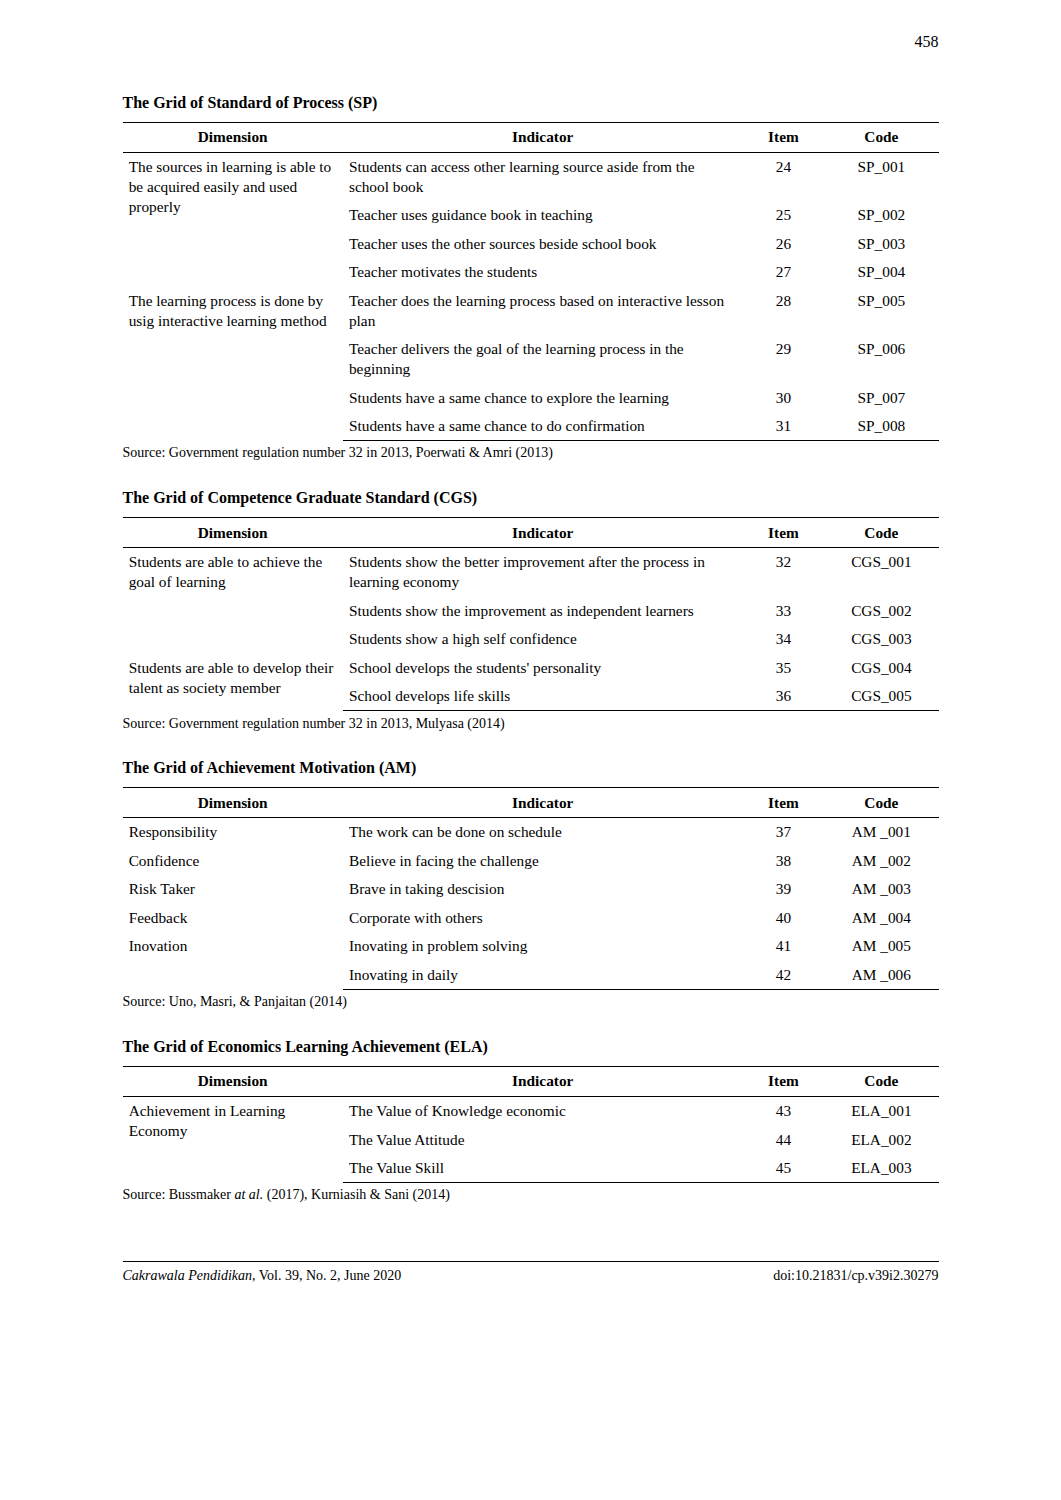458
The Grid of Standard of Process (SP)
| Dimension | Indicator | Item | Code |
| --- | --- | --- | --- |
| The sources in learning is able to be acquired easily and used properly | Students can access other learning source aside from the school book | 24 | SP_001 |
| Teacher uses guidance book in teaching | 25 | SP_002 |
| Teacher uses the other sources beside school book | 26 | SP_003 |
| Teacher motivates the students | 27 | SP_004 |
| The learning process is done by usig interactive learning method | Teacher does the learning process based on interactive lesson plan | 28 | SP_005 |
| Teacher delivers the goal of the learning process in the beginning | 29 | SP_006 |
| Students have a same chance to explore the learning | 30 | SP_007 |
| Students have a same chance to do confirmation | 31 | SP_008 |
Source: Government regulation number 32 in 2013, Poerwati & Amri (2013)
The Grid of Competence Graduate Standard (CGS)
| Dimension | Indicator | Item | Code |
| --- | --- | --- | --- |
| Students are able to achieve the goal of learning | Students show the better improvement after the process in learning economy | 32 | CGS_001 |
| Students show the improvement as independent learners | 33 | CGS_002 |
| Students show a high self confidence | 34 | CGS_003 |
| Students are able to develop their talent as society member | School develops the students' personality | 35 | CGS_004 |
| School develops life skills | 36 | CGS_005 |
Source: Government regulation number 32 in 2013, Mulyasa (2014)
The Grid of Achievement Motivation (AM)
| Dimension | Indicator | Item | Code |
| --- | --- | --- | --- |
| Responsibility | The work can be done on schedule | 37 | AM _001 |
| Confidence | Believe in facing the challenge | 38 | AM _002 |
| Risk Taker | Brave in taking descision | 39 | AM _003 |
| Feedback | Corporate with others | 40 | AM _004 |
| Inovation | Inovating in problem solving | 41 | AM _005 |
| Inovating in daily | 42 | AM _006 |
Source: Uno, Masri, & Panjaitan (2014)
The Grid of Economics Learning Achievement (ELA)
| Dimension | Indicator | Item | Code |
| --- | --- | --- | --- |
| Achievement in Learning Economy | The Value of Knowledge economic | 43 | ELA_001 |
| The Value Attitude | 44 | ELA_002 |
| The Value Skill | 45 | ELA_003 |
Source: Bussmaker at al. (2017), Kurniasih & Sani (2014)
Cakrawala Pendidikan, Vol. 39, No. 2, June 2020 doi:10.21831/cp.v39i2.30279